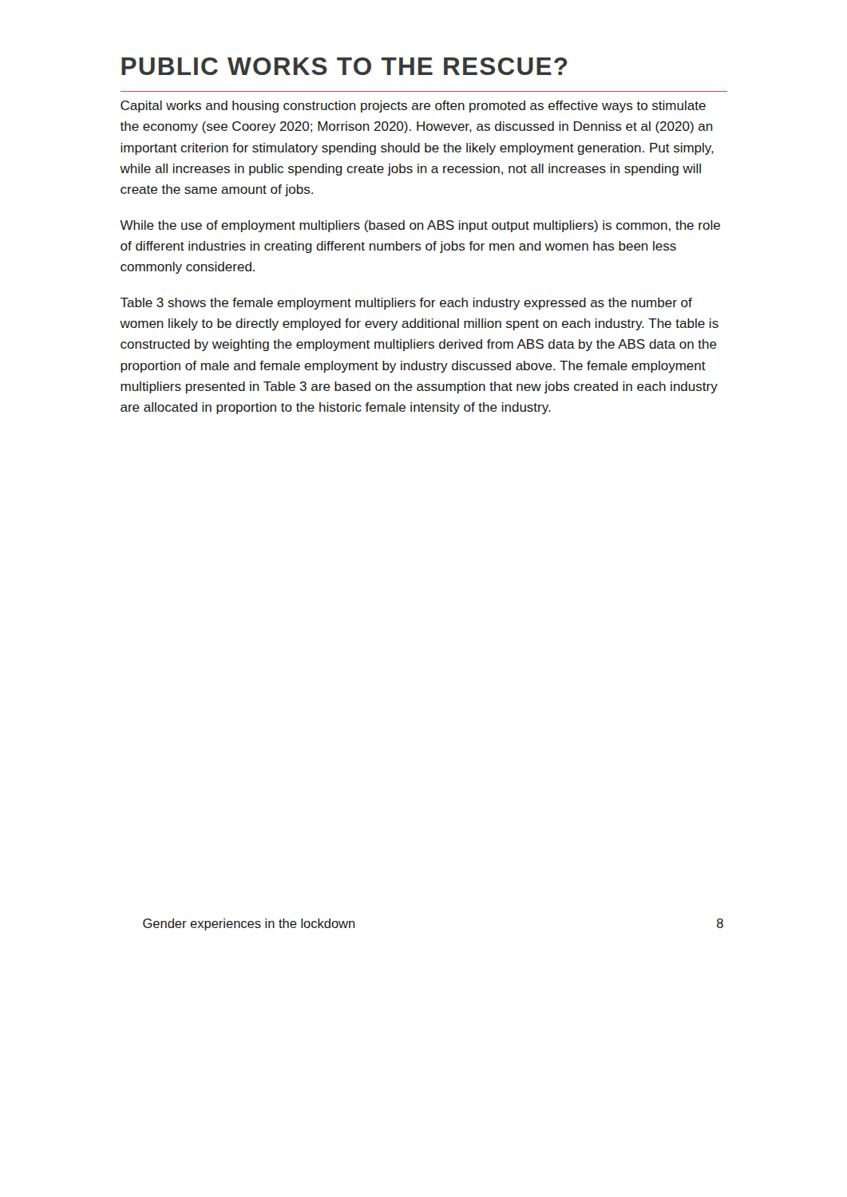PUBLIC WORKS TO THE RESCUE?
Capital works and housing construction projects are often promoted as effective ways to stimulate the economy (see Coorey 2020; Morrison 2020). However, as discussed in Denniss et al (2020) an important criterion for stimulatory spending should be the likely employment generation. Put simply, while all increases in public spending create jobs in a recession, not all increases in spending will create the same amount of jobs.
While the use of employment multipliers (based on ABS input output multipliers) is common, the role of different industries in creating different numbers of jobs for men and women has been less commonly considered.
Table 3 shows the female employment multipliers for each industry expressed as the number of women likely to be directly employed for every additional million spent on each industry. The table is constructed by weighting the employment multipliers derived from ABS data by the ABS data on the proportion of male and female employment by industry discussed above. The female employment multipliers presented in Table 3 are based on the assumption that new jobs created in each industry are allocated in proportion to the historic female intensity of the industry.
Gender experiences in the lockdown 8